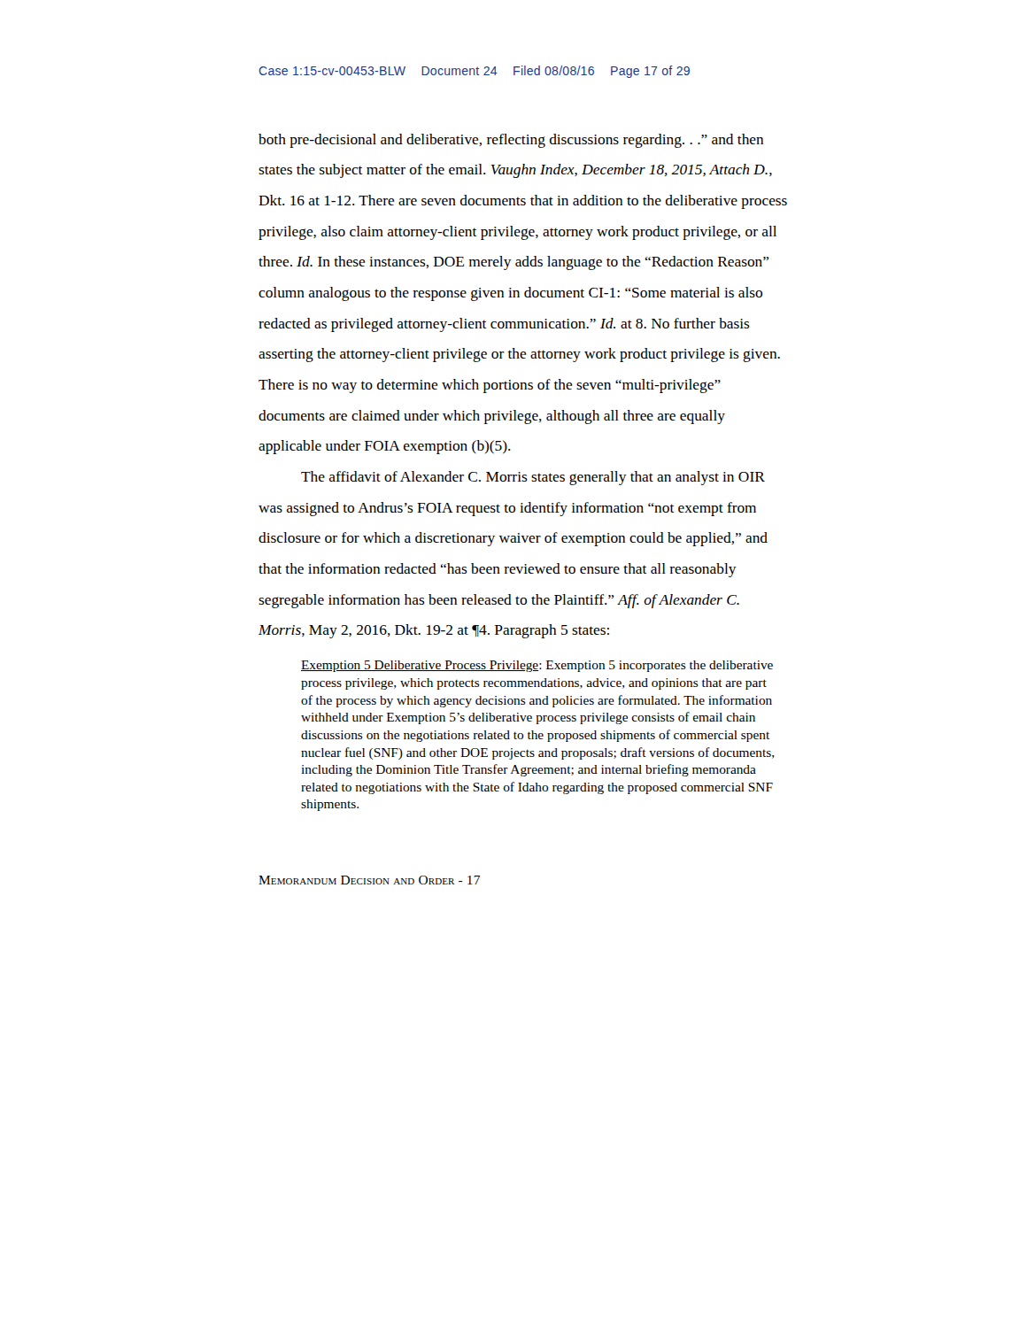Case 1:15-cv-00453-BLW Document 24 Filed 08/08/16 Page 17 of 29
both pre-decisional and deliberative, reflecting discussions regarding. . .” and then states the subject matter of the email. Vaughn Index, December 18, 2015, Attach D., Dkt. 16 at 1-12. There are seven documents that in addition to the deliberative process privilege, also claim attorney-client privilege, attorney work product privilege, or all three. Id. In these instances, DOE merely adds language to the “Redaction Reason” column analogous to the response given in document CI-1: “Some material is also redacted as privileged attorney-client communication.” Id. at 8. No further basis asserting the attorney-client privilege or the attorney work product privilege is given. There is no way to determine which portions of the seven “multi-privilege” documents are claimed under which privilege, although all three are equally applicable under FOIA exemption (b)(5).
The affidavit of Alexander C. Morris states generally that an analyst in OIR was assigned to Andrus’s FOIA request to identify information “not exempt from disclosure or for which a discretionary waiver of exemption could be applied,” and that the information redacted “has been reviewed to ensure that all reasonably segregable information has been released to the Plaintiff.” Aff. of Alexander C. Morris, May 2, 2016, Dkt. 19-2 at ¶4. Paragraph 5 states:
Exemption 5 Deliberative Process Privilege: Exemption 5 incorporates the deliberative process privilege, which protects recommendations, advice, and opinions that are part of the process by which agency decisions and policies are formulated. The information withheld under Exemption 5’s deliberative process privilege consists of email chain discussions on the negotiations related to the proposed shipments of commercial spent nuclear fuel (SNF) and other DOE projects and proposals; draft versions of documents, including the Dominion Title Transfer Agreement; and internal briefing memoranda related to negotiations with the State of Idaho regarding the proposed commercial SNF shipments.
Memorandum Decision and Order - 17